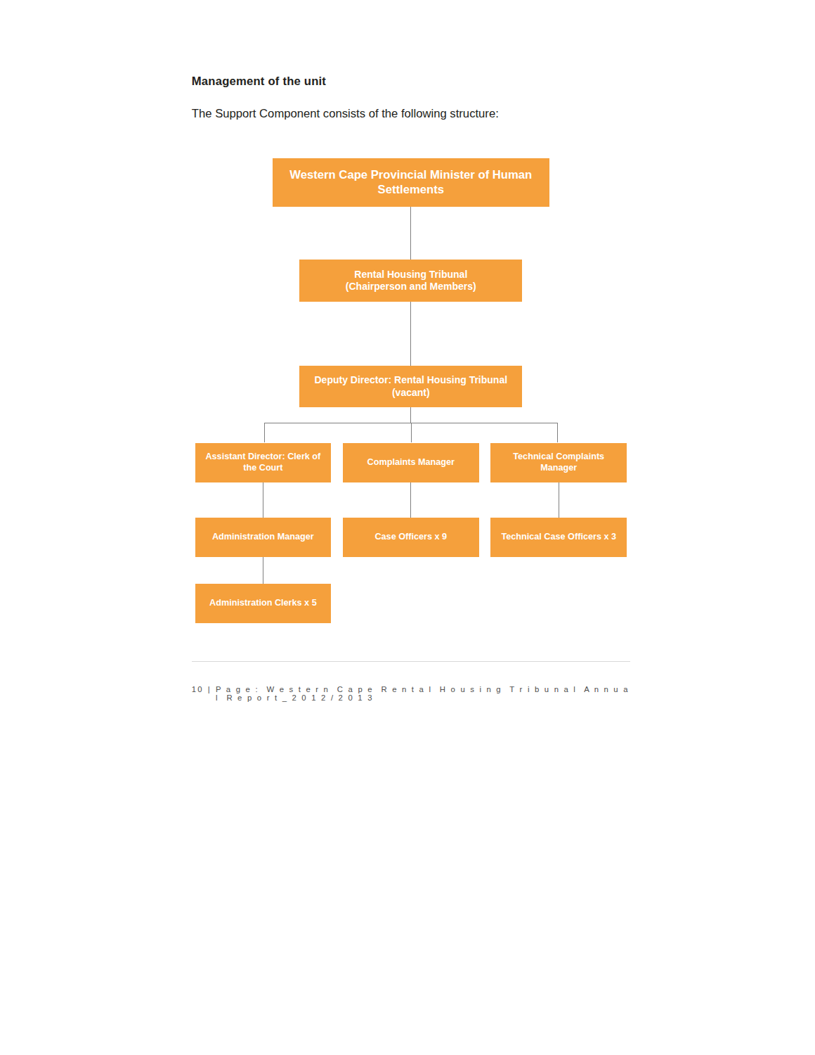Management of the unit
The Support Component consists of the following structure:
Western Cape Provincial Minister of Human Settlements
Rental Housing Tribunal
(Chairperson and Members)
Deputy Director: Rental Housing Tribunal
(vacant)
Assistant Director: Clerk of the Court
Administration Manager
Administration Clerks x 5
Complaints Manager
Case Officers x 9
Technical Complaints Manager
Technical Case Officers x 3
10|P a g e : W e s t e r n C a p e R e n t a l H o u s i n g T r i b u n a l A n n u a l R e p o r t _ 2 0 1 2 / 2 0 1 3